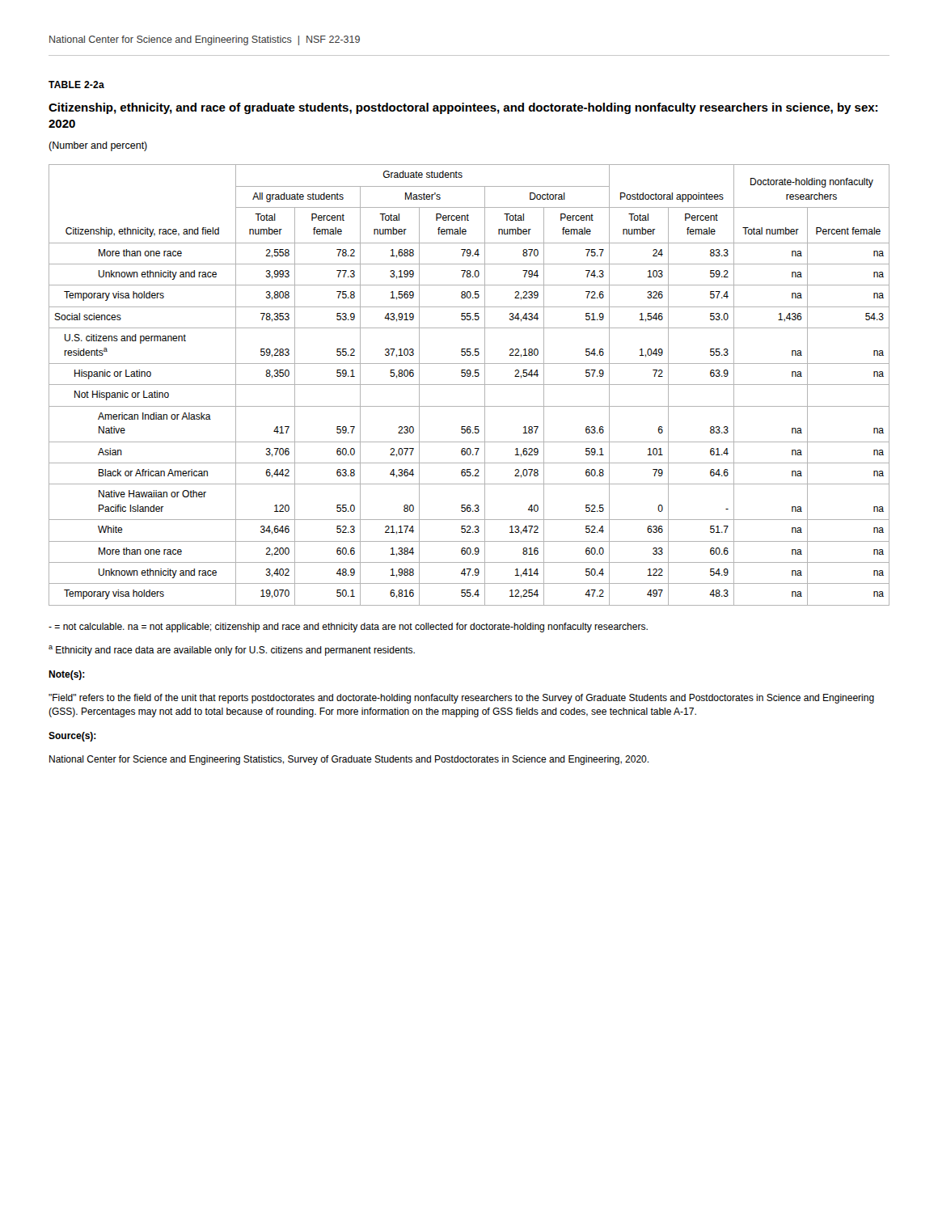National Center for Science and Engineering Statistics | NSF 22-319
TABLE 2-2a
Citizenship, ethnicity, and race of graduate students, postdoctoral appointees, and doctorate-holding nonfaculty researchers in science, by sex: 2020
(Number and percent)
| Citizenship, ethnicity, race, and field | Graduate students | Postdoctoral appointees | Doctorate-holding nonfaculty researchers |
| --- | --- | --- | --- |
| All graduate students | Master's | Doctoral |
| Total number | Percent female | Total number | Percent female | Total number | Percent female | Total number | Percent female | Total number | Percent female |
| More than one race | 2,558 | 78.2 | 1,688 | 79.4 | 870 | 75.7 | 24 | 83.3 | na | na |
| Unknown ethnicity and race | 3,993 | 77.3 | 3,199 | 78.0 | 794 | 74.3 | 103 | 59.2 | na | na |
| Temporary visa holders | 3,808 | 75.8 | 1,569 | 80.5 | 2,239 | 72.6 | 326 | 57.4 | na | na |
| Social sciences | 78,353 | 53.9 | 43,919 | 55.5 | 34,434 | 51.9 | 1,546 | 53.0 | 1,436 | 54.3 |
| U.S. citizens and permanent residents a | 59,283 | 55.2 | 37,103 | 55.5 | 22,180 | 54.6 | 1,049 | 55.3 | na | na |
| Hispanic or Latino | 8,350 | 59.1 | 5,806 | 59.5 | 2,544 | 57.9 | 72 | 63.9 | na | na |
| Not Hispanic or Latino | | | | | | | | | | |
| American Indian or Alaska Native | 417 | 59.7 | 230 | 56.5 | 187 | 63.6 | 6 | 83.3 | na | na |
| Asian | 3,706 | 60.0 | 2,077 | 60.7 | 1,629 | 59.1 | 101 | 61.4 | na | na |
| Black or African American | 6,442 | 63.8 | 4,364 | 65.2 | 2,078 | 60.8 | 79 | 64.6 | na | na |
| Native Hawaiian or Other Pacific Islander | 120 | 55.0 | 80 | 56.3 | 40 | 52.5 | 0 | - | na | na |
| White | 34,646 | 52.3 | 21,174 | 52.3 | 13,472 | 52.4 | 636 | 51.7 | na | na |
| More than one race | 2,200 | 60.6 | 1,384 | 60.9 | 816 | 60.0 | 33 | 60.6 | na | na |
| Unknown ethnicity and race | 3,402 | 48.9 | 1,988 | 47.9 | 1,414 | 50.4 | 122 | 54.9 | na | na |
| Temporary visa holders | 19,070 | 50.1 | 6,816 | 55.4 | 12,254 | 47.2 | 497 | 48.3 | na | na |
- = not calculable. na = not applicable; citizenship and race and ethnicity data are not collected for doctorate-holding nonfaculty researchers.
a Ethnicity and race data are available only for U.S. citizens and permanent residents.
Note(s):
"Field" refers to the field of the unit that reports postdoctorates and doctorate-holding nonfaculty researchers to the Survey of Graduate Students and Postdoctorates in Science and Engineering (GSS). Percentages may not add to total because of rounding. For more information on the mapping of GSS fields and codes, see technical table A-17.
Source(s):
National Center for Science and Engineering Statistics, Survey of Graduate Students and Postdoctorates in Science and Engineering, 2020.